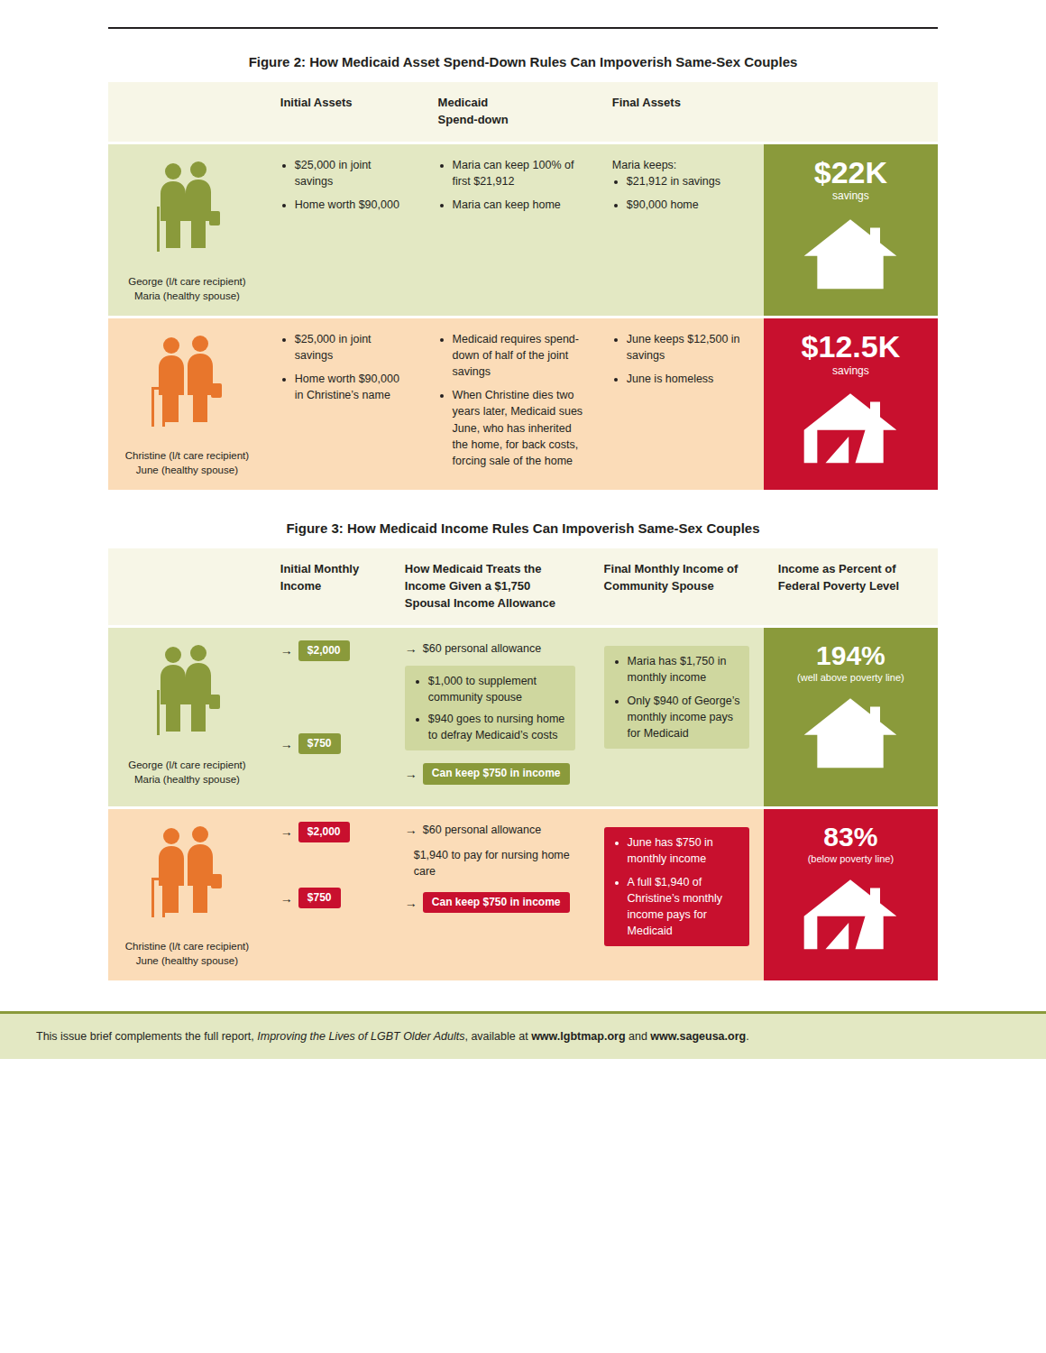Figure 2: How Medicaid Asset Spend-Down Rules Can Impoverish Same-Sex Couples
| | Initial Assets | Medicaid Spend-down | Final Assets | |
| --- | --- | --- | --- | --- |
| George (l/t care recipient) Maria (healthy spouse) | $25,000 in joint savings Home worth $90,000 | Maria can keep 100% of first $21,912 Maria can keep home | Maria keeps: $21,912 in savings $90,000 home | $22K savings |
| Christine (l/t care recipient) June (healthy spouse) | $25,000 in joint savings Home worth $90,000 in Christine’s name | Medicaid requires spend-down of half of the joint savings When Christine dies two years later, Medicaid sues June, who has inherited the home, for back costs, forcing sale of the home | June keeps $12,500 in savings June is homeless | $12.5K savings |
Figure 3: How Medicaid Income Rules Can Impoverish Same-Sex Couples
| | Initial Monthly Income | How Medicaid Treats the Income Given a $1,750 Spousal Income Allowance | Final Monthly Income of Community Spouse | Income as Percent of Federal Poverty Level |
| --- | --- | --- | --- | --- |
| George (l/t care recipient) Maria (healthy spouse) | → $2,000 → $750 | → $60 personal allowance $1,000 to supplement community spouse $940 goes to nursing home to defray Medicaid’s costs → Can keep $750 in income | Maria has $1,750 in monthly income Only $940 of George’s monthly income pays for Medicaid | 194% (well above poverty line) |
| Christine (l/t care recipient) June (healthy spouse) | → $2,000 → $750 | → $60 personal allowance $1,940 to pay for nursing home care → Can keep $750 in income | June has $750 in monthly income A full $1,940 of Christine’s monthly income pays for Medicaid | 83% (below poverty line) |
This issue brief complements the full report, Improving the Lives of LGBT Older Adults, available at www.lgbtmap.org and www.sageusa.org.